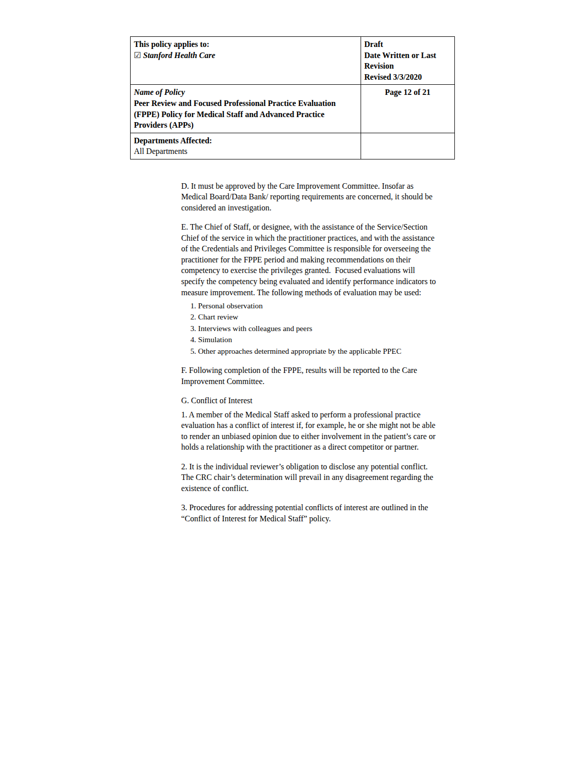| This policy applies to: ☑ Stanford Health Care | Draft Date Written or Last Revision Revised 3/3/2020 |
| Name of Policy Peer Review and Focused Professional Practice Evaluation (FPPE) Policy for Medical Staff and Advanced Practice Providers (APPs) | Page 12 of 21 |
| Departments Affected: All Departments | |
D. It must be approved by the Care Improvement Committee. Insofar as Medical Board/Data Bank/ reporting requirements are concerned, it should be considered an investigation.
E. The Chief of Staff, or designee, with the assistance of the Service/Section Chief of the service in which the practitioner practices, and with the assistance of the Credentials and Privileges Committee is responsible for overseeing the practitioner for the FPPE period and making recommendations on their competency to exercise the privileges granted. Focused evaluations will specify the competency being evaluated and identify performance indicators to measure improvement. The following methods of evaluation may be used:
Personal observation
Chart review
Interviews with colleagues and peers
Simulation
Other approaches determined appropriate by the applicable PPEC
F. Following completion of the FPPE, results will be reported to the Care Improvement Committee.
G. Conflict of Interest
1. A member of the Medical Staff asked to perform a professional practice evaluation has a conflict of interest if, for example, he or she might not be able to render an unbiased opinion due to either involvement in the patient’s care or holds a relationship with the practitioner as a direct competitor or partner.
2. It is the individual reviewer’s obligation to disclose any potential conflict. The CRC chair’s determination will prevail in any disagreement regarding the existence of conflict.
3. Procedures for addressing potential conflicts of interest are outlined in the “Conflict of Interest for Medical Staff” policy.